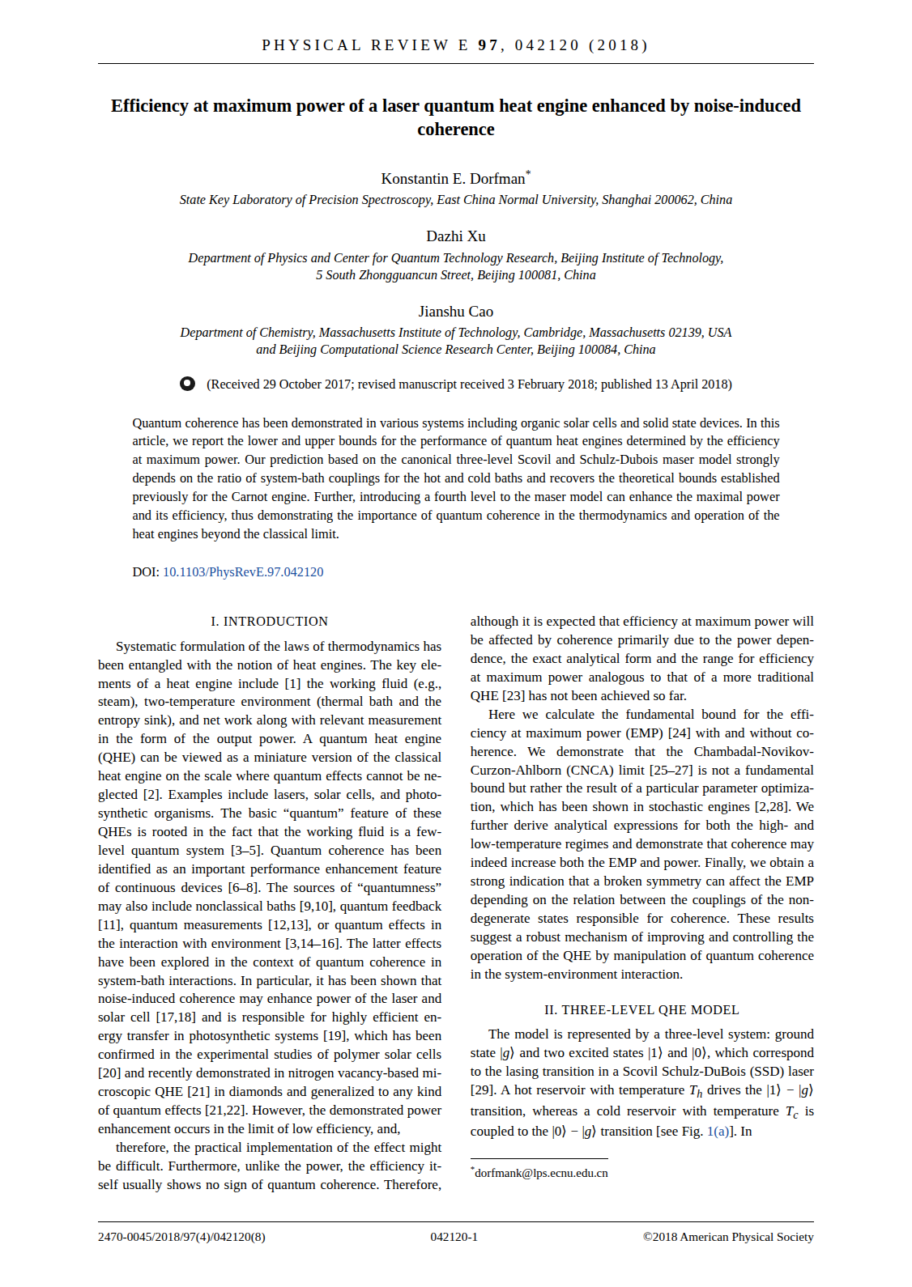PHYSICAL REVIEW E 97, 042120 (2018)
Efficiency at maximum power of a laser quantum heat engine enhanced by noise-induced coherence
Konstantin E. Dorfman*
State Key Laboratory of Precision Spectroscopy, East China Normal University, Shanghai 200062, China
Dazhi Xu
Department of Physics and Center for Quantum Technology Research, Beijing Institute of Technology,
5 South Zhongguancun Street, Beijing 100081, China
Jianshu Cao
Department of Chemistry, Massachusetts Institute of Technology, Cambridge, Massachusetts 02139, USA
and Beijing Computational Science Research Center, Beijing 100084, China
(Received 29 October 2017; revised manuscript received 3 February 2018; published 13 April 2018)
Quantum coherence has been demonstrated in various systems including organic solar cells and solid state devices. In this article, we report the lower and upper bounds for the performance of quantum heat engines determined by the efficiency at maximum power. Our prediction based on the canonical three-level Scovil and Schulz-Dubois maser model strongly depends on the ratio of system-bath couplings for the hot and cold baths and recovers the theoretical bounds established previously for the Carnot engine. Further, introducing a fourth level to the maser model can enhance the maximal power and its efficiency, thus demonstrating the importance of quantum coherence in the thermodynamics and operation of the heat engines beyond the classical limit.
DOI: 10.1103/PhysRevE.97.042120
I. INTRODUCTION
Systematic formulation of the laws of thermodynamics has been entangled with the notion of heat engines. The key elements of a heat engine include [1] the working fluid (e.g., steam), two-temperature environment (thermal bath and the entropy sink), and net work along with relevant measurement in the form of the output power. A quantum heat engine (QHE) can be viewed as a miniature version of the classical heat engine on the scale where quantum effects cannot be neglected [2]. Examples include lasers, solar cells, and photosynthetic organisms. The basic “quantum” feature of these QHEs is rooted in the fact that the working fluid is a few-level quantum system [3–5]. Quantum coherence has been identified as an important performance enhancement feature of continuous devices [6–8]. The sources of “quantumness” may also include nonclassical baths [9,10], quantum feedback [11], quantum measurements [12,13], or quantum effects in the interaction with environment [3,14–16]. The latter effects have been explored in the context of quantum coherence in system-bath interactions. In particular, it has been shown that noise-induced coherence may enhance power of the laser and solar cell [17,18] and is responsible for highly efficient energy transfer in photosynthetic systems [19], which has been confirmed in the experimental studies of polymer solar cells [20] and recently demonstrated in nitrogen vacancy-based microscopic QHE [21] in diamonds and generalized to any kind of quantum effects [21,22]. However, the demonstrated power enhancement occurs in the limit of low efficiency, and,
therefore, the practical implementation of the effect might be difficult. Furthermore, unlike the power, the efficiency itself usually shows no sign of quantum coherence. Therefore, although it is expected that efficiency at maximum power will be affected by coherence primarily due to the power dependence, the exact analytical form and the range for efficiency at maximum power analogous to that of a more traditional QHE [23] has not been achieved so far.
Here we calculate the fundamental bound for the efficiency at maximum power (EMP) [24] with and without coherence. We demonstrate that the Chambadal-Novikov-Curzon-Ahlborn (CNCA) limit [25–27] is not a fundamental bound but rather the result of a particular parameter optimization, which has been shown in stochastic engines [2,28]. We further derive analytical expressions for both the high- and low-temperature regimes and demonstrate that coherence may indeed increase both the EMP and power. Finally, we obtain a strong indication that a broken symmetry can affect the EMP depending on the relation between the couplings of the nondegenerate states responsible for coherence. These results suggest a robust mechanism of improving and controlling the operation of the QHE by manipulation of quantum coherence in the system-environment interaction.
II. THREE-LEVEL QHE MODEL
The model is represented by a three-level system: ground state |g⟩ and two excited states |1⟩ and |0⟩, which correspond to the lasing transition in a Scovil Schulz-DuBois (SSD) laser [29]. A hot reservoir with temperature Th drives the |1⟩ − |g⟩ transition, whereas a cold reservoir with temperature Tc is coupled to the |0⟩ − |g⟩ transition [see Fig. 1(a)]. In
*dorfmank@lps.ecnu.edu.cn
2470-0045/2018/97(4)/042120(8) 042120-1 ©2018 American Physical Society